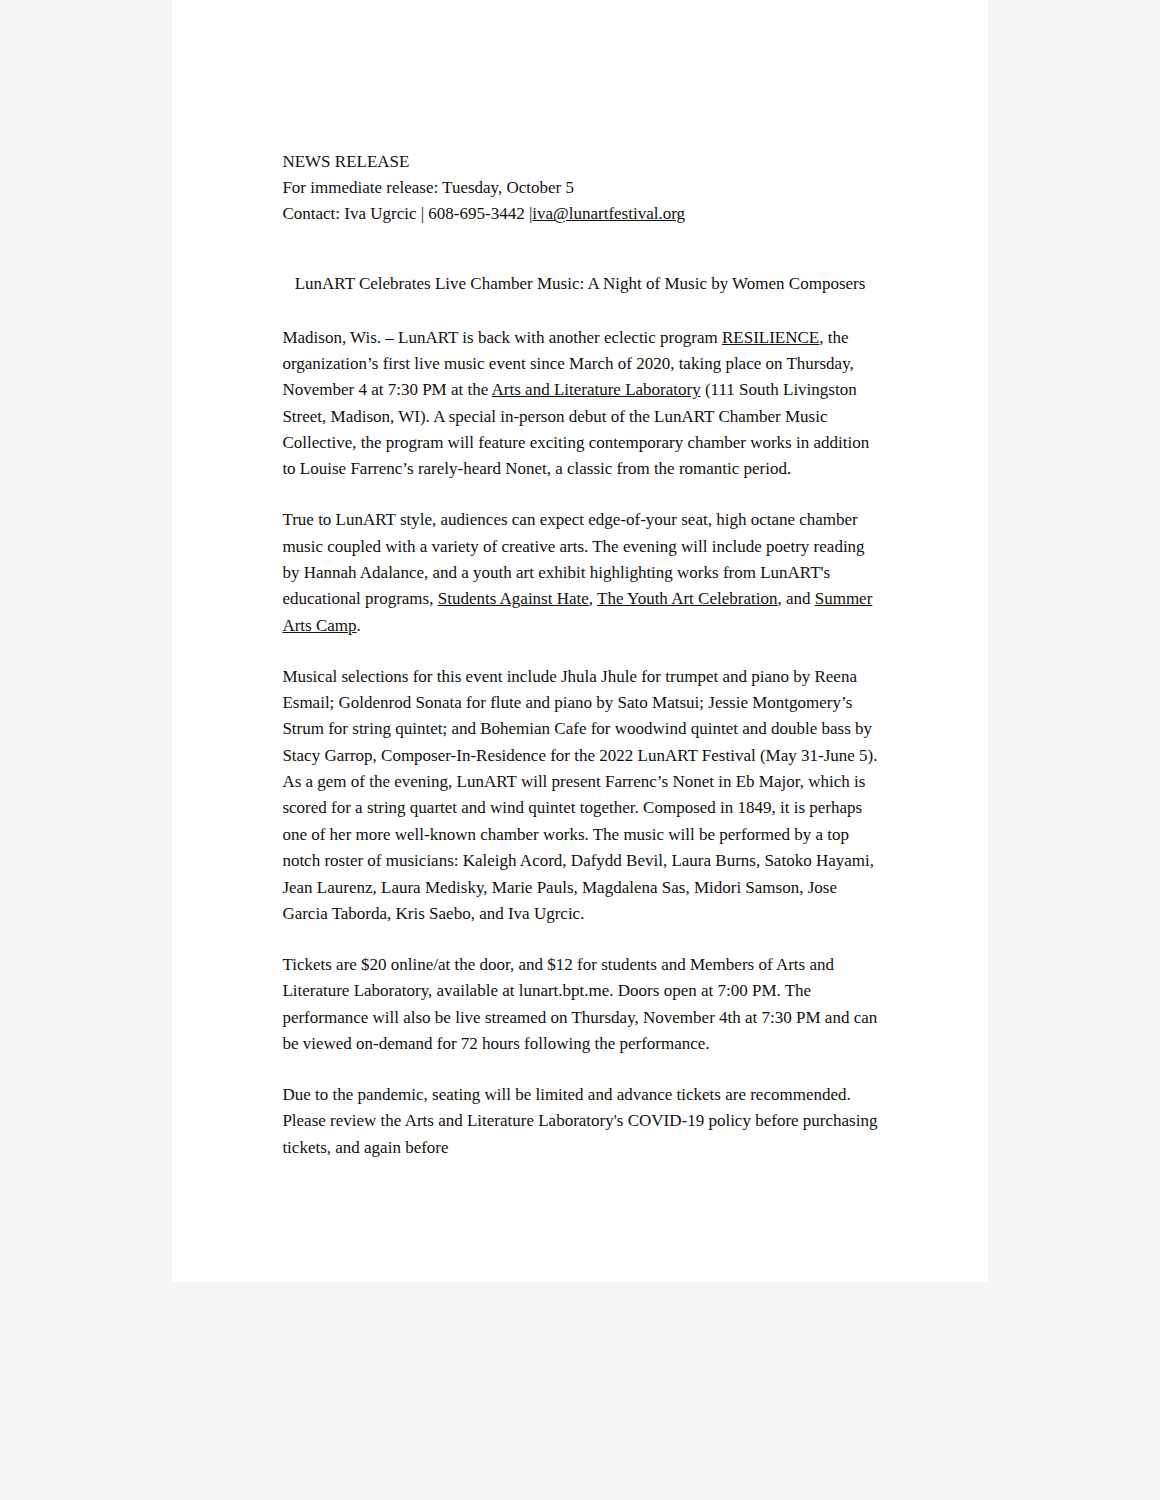NEWS RELEASE
For immediate release: Tuesday, October 5
Contact: Iva Ugrcic | 608-695-3442 |iva@lunartfestival.org
LunART Celebrates Live Chamber Music: A Night of Music by Women Composers
Madison, Wis. – LunART is back with another eclectic program RESILIENCE, the organization’s first live music event since March of 2020, taking place on Thursday, November 4 at 7:30 PM at the Arts and Literature Laboratory (111 South Livingston Street, Madison, WI). A special in-person debut of the LunART Chamber Music Collective, the program will feature exciting contemporary chamber works in addition to Louise Farrenc’s rarely-heard Nonet, a classic from the romantic period.
True to LunART style, audiences can expect edge-of-your seat, high octane chamber music coupled with a variety of creative arts. The evening will include poetry reading by Hannah Adalance, and a youth art exhibit highlighting works from LunART's educational programs, Students Against Hate, The Youth Art Celebration, and Summer Arts Camp.
Musical selections for this event include Jhula Jhule for trumpet and piano by Reena Esmail; Goldenrod Sonata for flute and piano by Sato Matsui; Jessie Montgomery’s Strum for string quintet; and Bohemian Cafe for woodwind quintet and double bass by Stacy Garrop, Composer-In-Residence for the 2022 LunART Festival (May 31-June 5). As a gem of the evening, LunART will present Farrenc’s Nonet in Eb Major, which is scored for a string quartet and wind quintet together. Composed in 1849, it is perhaps one of her more well-known chamber works. The music will be performed by a top notch roster of musicians: Kaleigh Acord, Dafydd Bevil, Laura Burns, Satoko Hayami, Jean Laurenz, Laura Medisky, Marie Pauls, Magdalena Sas, Midori Samson, Jose Garcia Taborda, Kris Saebo, and Iva Ugrcic.
Tickets are $20 online/at the door, and $12 for students and Members of Arts and Literature Laboratory, available at lunart.bpt.me. Doors open at 7:00 PM. The performance will also be live streamed on Thursday, November 4th at 7:30 PM and can be viewed on-demand for 72 hours following the performance.
Due to the pandemic, seating will be limited and advance tickets are recommended. Please review the Arts and Literature Laboratory's COVID-19 policy before purchasing tickets, and again before